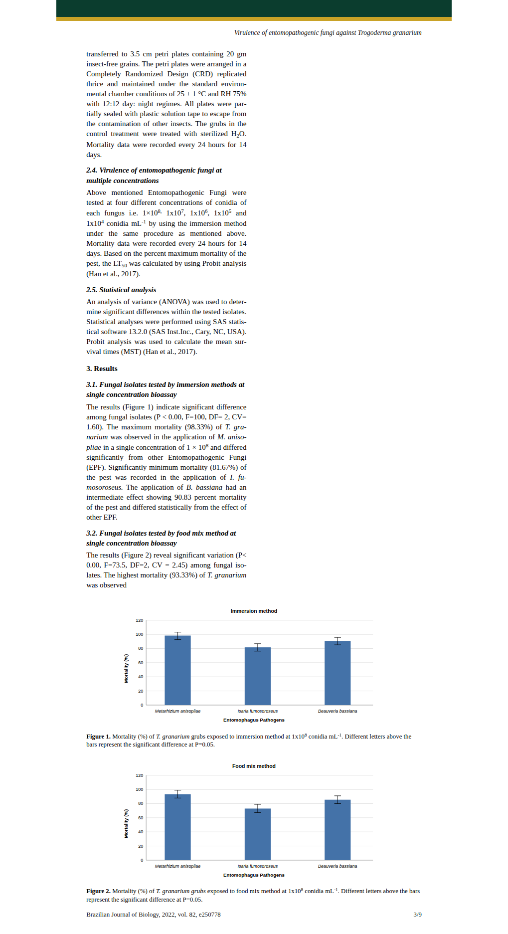Virulence of entomopathogenic fungi against Trogoderma granarium
transferred to 3.5 cm petri plates containing 20 gm insect-free grains. The petri plates were arranged in a Completely Randomized Design (CRD) replicated thrice and maintained under the standard environmental chamber conditions of 25 ± 1 °C and RH 75% with 12:12 day: night regimes. All plates were partially sealed with plastic solution tape to escape from the contamination of other insects. The grubs in the control treatment were treated with sterilized H2O. Mortality data were recorded every 24 hours for 14 days.
2.4. Virulence of entomopathogenic fungi at multiple concentrations
Above mentioned Entomopathogenic Fungi were tested at four different concentrations of conidia of each fungus i.e. 1×108, 1x107, 1x106, 1x105 and 1x104 conidia mL-1 by using the immersion method under the same procedure as mentioned above. Mortality data were recorded every 24 hours for 14 days. Based on the percent maximum mortality of the pest, the LT50 was calculated by using Probit analysis (Han et al., 2017).
2.5. Statistical analysis
An analysis of variance (ANOVA) was used to determine significant differences within the tested isolates. Statistical analyses were performed using SAS statistical software 13.2.0 (SAS Inst.Inc., Cary, NC, USA). Probit analysis was used to calculate the mean survival times (MST) (Han et al., 2017).
3. Results
3.1. Fungal isolates tested by immersion methods at single concentration bioassay
The results (Figure 1) indicate significant difference among fungal isolates (P < 0.00, F=100, DF= 2, CV= 1.60). The maximum mortality (98.33%) of T. granarium was observed in the application of M. anisopliae in a single concentration of 1 × 108 and differed significantly from other Entomopathogenic Fungi (EPF). Significantly minimum mortality (81.67%) of the pest was recorded in the application of I. fumosoroseus. The application of B. bassiana had an intermediate effect showing 90.83 percent mortality of the pest and differed statistically from the effect of other EPF.
3.2. Fungal isolates tested by food mix method at single concentration bioassay
The results (Figure 2) reveal significant variation (P< 0.00, F=73.5, DF=2, CV = 2.45) among fungal isolates. The highest mortality (93.33%) of T. granarium was observed
Immersion method 120 100 80 60 40 20 0 Mortality (%) Metarhizium anisopliae Isaria fumosoroseus Beauveria bassiana Entomophagus Pathogens
Figure 1. Mortality (%) of T. granarium grubs exposed to immersion method at 1x108 conidia mL-1. Different letters above the bars represent the significant difference at P=0.05.
Food mix method 120 100 80 60 40 20 0 Mortality (%) Metarhizium anisopliae Isaria fumosoroseus Beauveria bassiana Entomophagus Pathogens
Figure 2. Mortality (%) of T. granarium grubs exposed to food mix method at 1x108 conidia mL-1. Different letters above the bars represent the significant difference at P=0.05.
Brazilian Journal of Biology, 2022, vol. 82, e250778
3/9